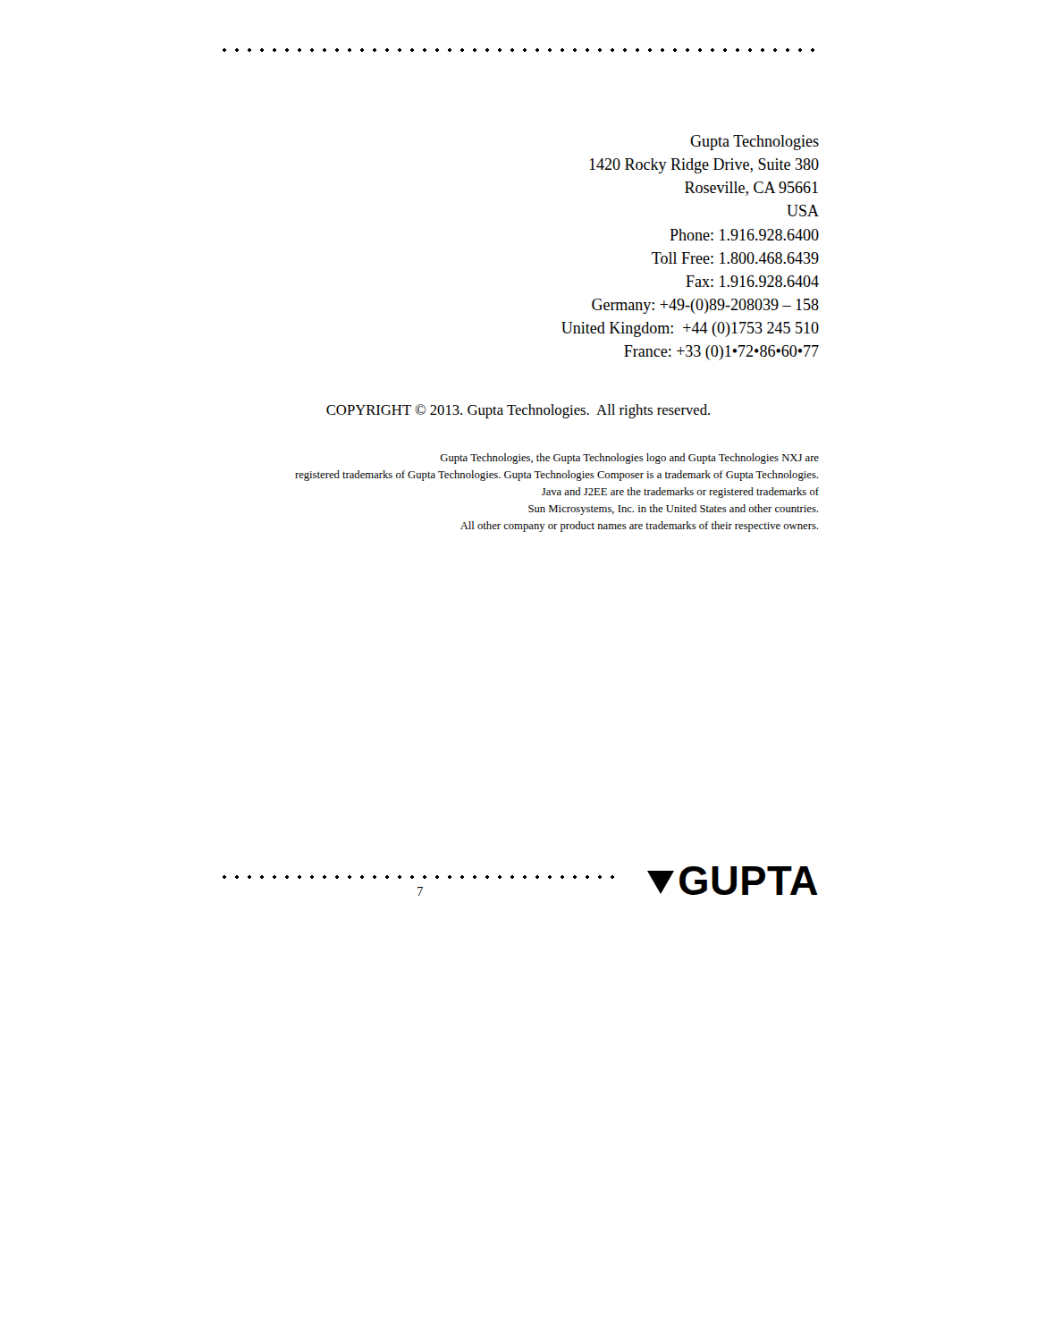Gupta Technologies
1420 Rocky Ridge Drive, Suite 380
Roseville, CA 95661
USA
Phone: 1.916.928.6400
Toll Free: 1.800.468.6439
Fax: 1.916.928.6404
Germany: +49-(0)89-208039 – 158
United Kingdom: +44 (0)1753 245 510
France: +33 (0)1•72•86•60•77
COPYRIGHT © 2013. Gupta Technologies. All rights reserved.
Gupta Technologies, the Gupta Technologies logo and Gupta Technologies NXJ are
registered trademarks of Gupta Technologies. Gupta Technologies Composer is a trademark of Gupta Technologies.
Java and J2EE are the trademarks or registered trademarks of
Sun Microsystems, Inc. in the United States and other countries.
All other company or product names are trademarks of their respective owners.
7
GUPTA